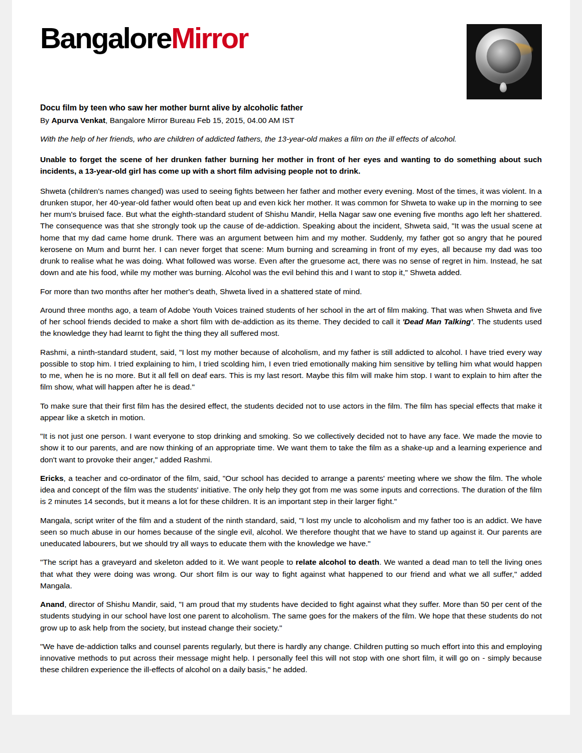Bangalore Mirror
Docu film by teen who saw her mother burnt alive by alcoholic father
By Apurva Venkat, Bangalore Mirror Bureau Feb 15, 2015, 04.00 AM IST
With the help of her friends, who are children of addicted fathers, the 13-year-old makes a film on the ill effects of alcohol.
Unable to forget the scene of her drunken father burning her mother in front of her eyes and wanting to do something about such incidents, a 13-year-old girl has come up with a short film advising people not to drink.
Shweta (children's names changed) was used to seeing fights between her father and mother every evening. Most of the times, it was violent. In a drunken stupor, her 40-year-old father would often beat up and even kick her mother. It was common for Shweta to wake up in the morning to see her mum's bruised face. But what the eighth-standard student of Shishu Mandir, Hella Nagar saw one evening five months ago left her shattered. The consequence was that she strongly took up the cause of de-addiction. Speaking about the incident, Shweta said, "It was the usual scene at home that my dad came home drunk. There was an argument between him and my mother. Suddenly, my father got so angry that he poured kerosene on Mum and burnt her. I can never forget that scene: Mum burning and screaming in front of my eyes, all because my dad was too drunk to realise what he was doing. What followed was worse. Even after the gruesome act, there was no sense of regret in him. Instead, he sat down and ate his food, while my mother was burning. Alcohol was the evil behind this and I want to stop it," Shweta added.
For more than two months after her mother's death, Shweta lived in a shattered state of mind.
Around three months ago, a team of Adobe Youth Voices trained students of her school in the art of film making. That was when Shweta and five of her school friends decided to make a short film with de-addiction as its theme. They decided to call it 'Dead Man Talking'. The students used the knowledge they had learnt to fight the thing they all suffered most.
Rashmi, a ninth-standard student, said, "I lost my mother because of alcoholism, and my father is still addicted to alcohol. I have tried every way possible to stop him. I tried explaining to him, I tried scolding him, I even tried emotionally making him sensitive by telling him what would happen to me, when he is no more. But it all fell on deaf ears. This is my last resort. Maybe this film will make him stop. I want to explain to him after the film show, what will happen after he is dead."
To make sure that their first film has the desired effect, the students decided not to use actors in the film. The film has special effects that make it appear like a sketch in motion.
"It is not just one person. I want everyone to stop drinking and smoking. So we collectively decided not to have any face. We made the movie to show it to our parents, and are now thinking of an appropriate time. We want them to take the film as a shake-up and a learning experience and don't want to provoke their anger," added Rashmi.
Ericks, a teacher and co-ordinator of the film, said, "Our school has decided to arrange a parents' meeting where we show the film. The whole idea and concept of the film was the students' initiative. The only help they got from me was some inputs and corrections. The duration of the film is 2 minutes 14 seconds, but it means a lot for these children. It is an important step in their larger fight."
Mangala, script writer of the film and a student of the ninth standard, said, "I lost my uncle to alcoholism and my father too is an addict. We have seen so much abuse in our homes because of the single evil, alcohol. We therefore thought that we have to stand up against it. Our parents are uneducated labourers, but we should try all ways to educate them with the knowledge we have."
"The script has a graveyard and skeleton added to it. We want people to relate alcohol to death. We wanted a dead man to tell the living ones that what they were doing was wrong. Our short film is our way to fight against what happened to our friend and what we all suffer," added Mangala.
Anand, director of Shishu Mandir, said, "I am proud that my students have decided to fight against what they suffer. More than 50 per cent of the students studying in our school have lost one parent to alcoholism. The same goes for the makers of the film. We hope that these students do not grow up to ask help from the society, but instead change their society."
"We have de-addiction talks and counsel parents regularly, but there is hardly any change. Children putting so much effort into this and employing innovative methods to put across their message might help. I personally feel this will not stop with one short film, it will go on - simply because these children experience the ill-effects of alcohol on a daily basis," he added.